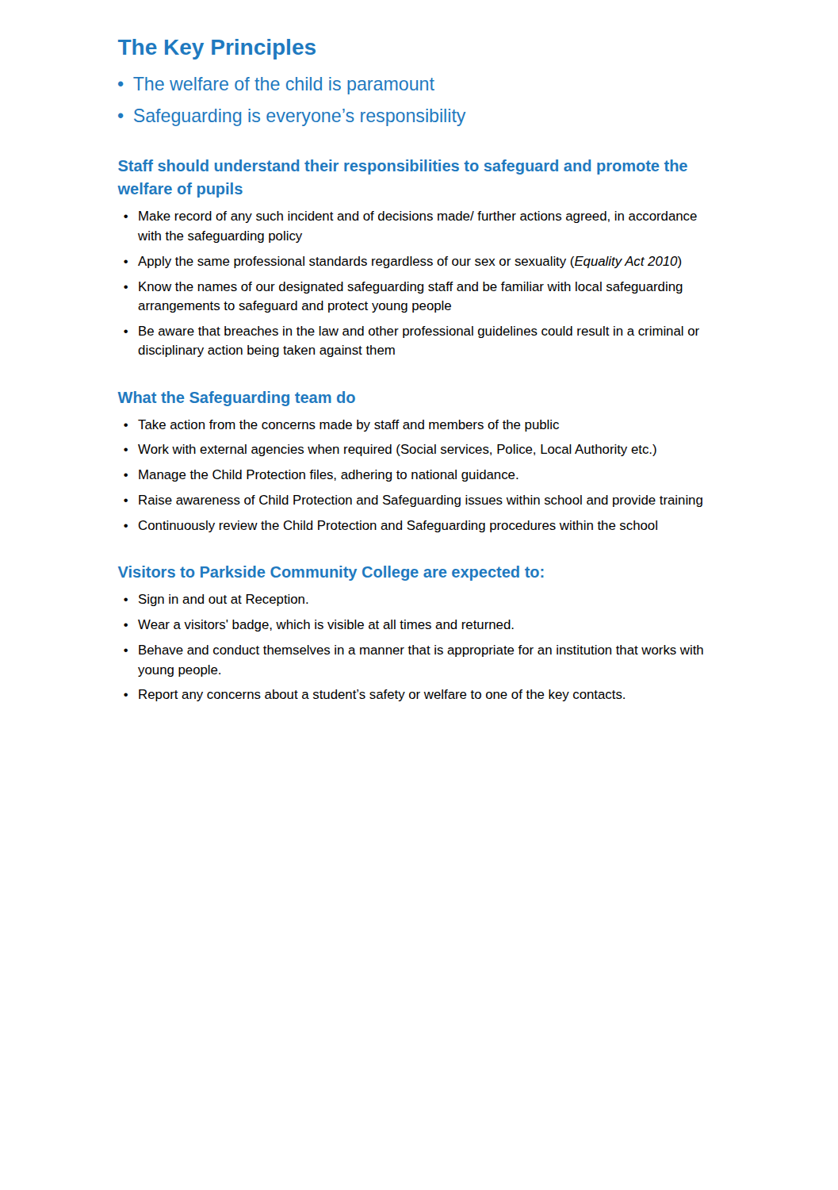The Key Principles
The welfare of the child is paramount
Safeguarding is everyone’s responsibility
Staff should understand their responsibilities to safeguard and promote the welfare of pupils
Make record of any such incident and of decisions made/ further actions agreed, in accordance with the safeguarding policy
Apply the same professional standards regardless of our sex or sexuality (Equality Act 2010)
Know the names of our designated safeguarding staff and be familiar with local safeguarding arrangements to safeguard and protect young people
Be aware that breaches in the law and other professional guidelines could result in a criminal or disciplinary action being taken against them
What the Safeguarding team do
Take action from the concerns made by staff and members of the public
Work with external agencies when required (Social services, Police, Local Authority etc.)
Manage the Child Protection files, adhering to national guidance.
Raise awareness of Child Protection and Safeguarding issues within school and provide training
Continuously review the Child Protection and Safeguarding procedures within the school
Visitors to Parkside Community College are expected to:
Sign in and out at Reception.
Wear a visitors' badge, which is visible at all times and returned.
Behave and conduct themselves in a manner that is appropriate for an institution that works with young people.
Report any concerns about a student’s safety or welfare to one of the key contacts.